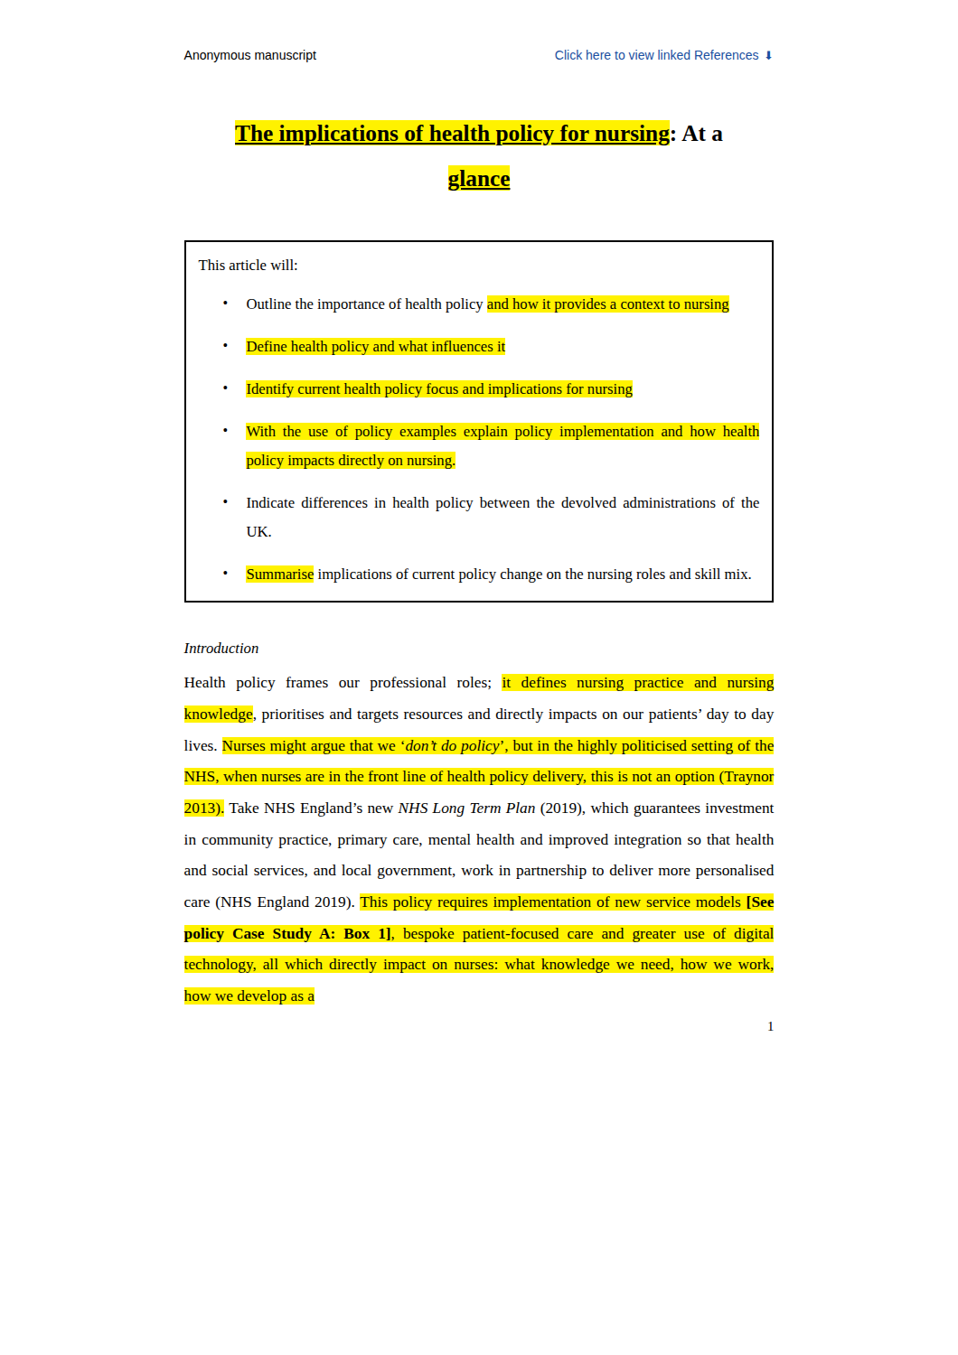Anonymous manuscript
Click here to view linked References ⬇
The implications of health policy for nursing: At a
glance
This article will:
Outline the importance of health policy and how it provides a context to nursing
Define health policy and what influences it
Identify current health policy focus and implications for nursing
With the use of policy examples explain policy implementation and how health policy impacts directly on nursing.
Indicate differences in health policy between the devolved administrations of the UK.
Summarise implications of current policy change on the nursing roles and skill mix.
Introduction
Health policy frames our professional roles; it defines nursing practice and nursing knowledge, prioritises and targets resources and directly impacts on our patients’ day to day lives. Nurses might argue that we ‘don’t do policy’, but in the highly politicised setting of the NHS, when nurses are in the front line of health policy delivery, this is not an option (Traynor 2013). Take NHS England’s new NHS Long Term Plan (2019), which guarantees investment in community practice, primary care, mental health and improved integration so that health and social services, and local government, work in partnership to deliver more personalised care (NHS England 2019). This policy requires implementation of new service models [See policy Case Study A: Box 1], bespoke patient-focused care and greater use of digital technology, all which directly impact on nurses: what knowledge we need, how we work, how we develop as a
1